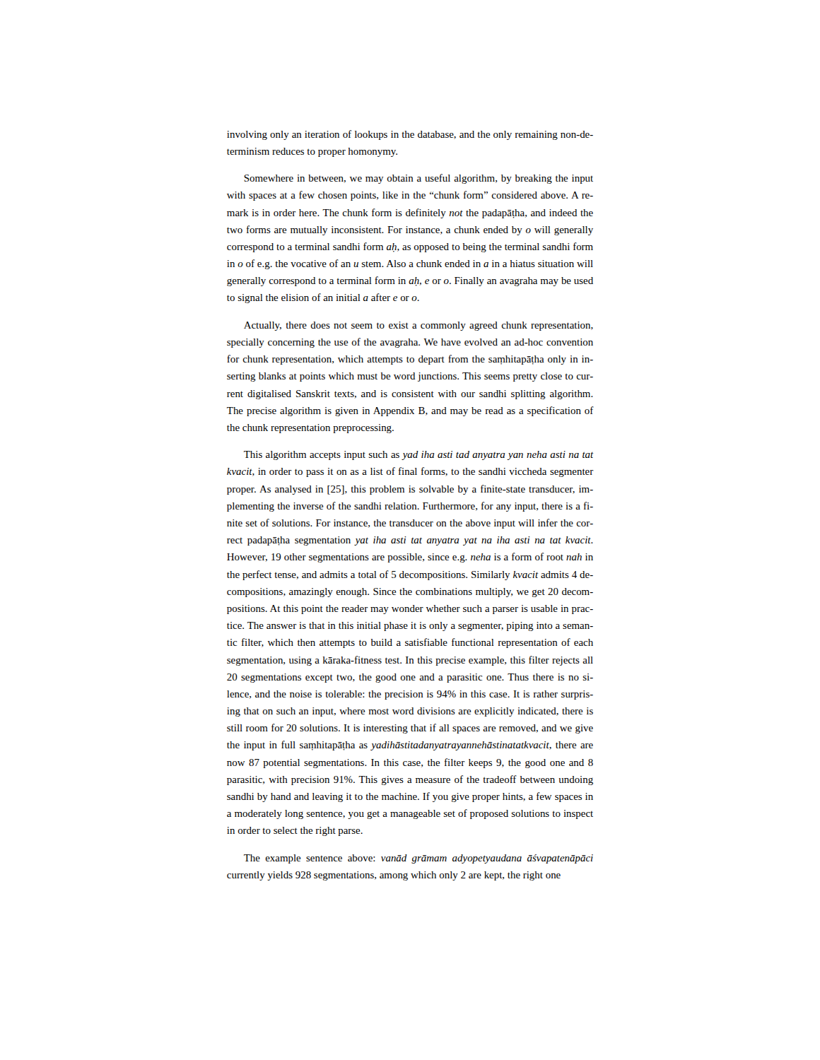involving only an iteration of lookups in the database, and the only remaining non-determinism reduces to proper homonymy.
Somewhere in between, we may obtain a useful algorithm, by breaking the input with spaces at a few chosen points, like in the “chunk form” considered above. A remark is in order here. The chunk form is definitely not the padapāṭha, and indeed the two forms are mutually inconsistent. For instance, a chunk ended by o will generally correspond to a terminal sandhi form aḥ, as opposed to being the terminal sandhi form in o of e.g. the vocative of an u stem. Also a chunk ended in a in a hiatus situation will generally correspond to a terminal form in aḥ, e or o. Finally an avagraha may be used to signal the elision of an initial a after e or o.
Actually, there does not seem to exist a commonly agreed chunk representation, specially concerning the use of the avagraha. We have evolved an ad-hoc convention for chunk representation, which attempts to depart from the saṃhitapāṭha only in inserting blanks at points which must be word junctions. This seems pretty close to current digitalised Sanskrit texts, and is consistent with our sandhi splitting algorithm. The precise algorithm is given in Appendix B, and may be read as a specification of the chunk representation preprocessing.
This algorithm accepts input such as yad iha asti tad anyatra yan neha asti na tat kvacit, in order to pass it on as a list of final forms, to the sandhi viccheda segmenter proper. As analysed in [25], this problem is solvable by a finite-state transducer, implementing the inverse of the sandhi relation. Furthermore, for any input, there is a finite set of solutions. For instance, the transducer on the above input will infer the correct padapāṭha segmentation yat iha asti tat anyatra yat na iha asti na tat kvacit. However, 19 other segmentations are possible, since e.g. neha is a form of root nah in the perfect tense, and admits a total of 5 decompositions. Similarly kvacit admits 4 decompositions, amazingly enough. Since the combinations multiply, we get 20 decompositions. At this point the reader may wonder whether such a parser is usable in practice. The answer is that in this initial phase it is only a segmenter, piping into a semantic filter, which then attempts to build a satisfiable functional representation of each segmentation, using a kāraka-fitness test. In this precise example, this filter rejects all 20 segmentations except two, the good one and a parasitic one. Thus there is no silence, and the noise is tolerable: the precision is 94% in this case. It is rather surprising that on such an input, where most word divisions are explicitly indicated, there is still room for 20 solutions. It is interesting that if all spaces are removed, and we give the input in full saṃhitapāṭha as yadihāstitadanyatrayannehāstinatatkvacit, there are now 87 potential segmentations. In this case, the filter keeps 9, the good one and 8 parasitic, with precision 91%. This gives a measure of the tradeoff between undoing sandhi by hand and leaving it to the machine. If you give proper hints, a few spaces in a moderately long sentence, you get a manageable set of proposed solutions to inspect in order to select the right parse.
The example sentence above: vanād grāmam adyopetyaudana āśvapatenāpāci currently yields 928 segmentations, among which only 2 are kept, the right one